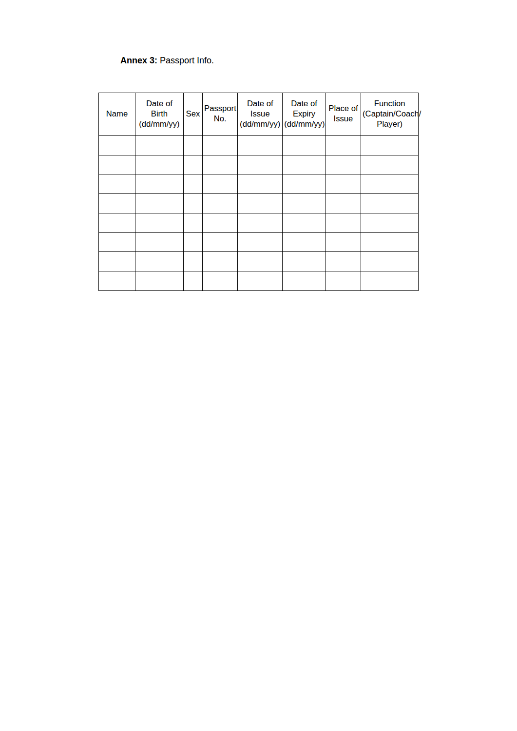Annex 3: Passport Info.
| Name | Date of Birth (dd/mm/yy) | Sex | Passport No. | Date of Issue (dd/mm/yy) | Date of Expiry (dd/mm/yy) | Place of Issue | Function (Captain/Coach/ Player) |
| --- | --- | --- | --- | --- | --- | --- | --- |